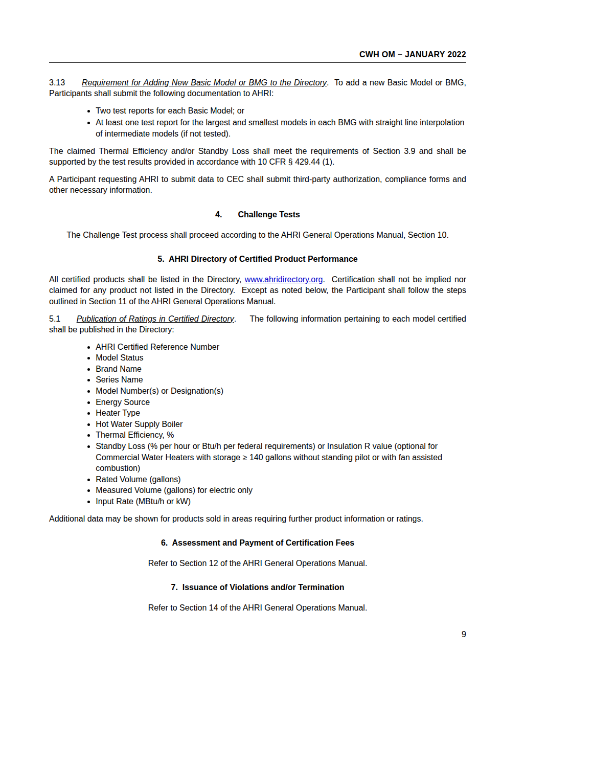CWH OM – JANUARY 2022
3.13 Requirement for Adding New Basic Model or BMG to the Directory. To add a new Basic Model or BMG, Participants shall submit the following documentation to AHRI:
Two test reports for each Basic Model; or
At least one test report for the largest and smallest models in each BMG with straight line interpolation of intermediate models (if not tested).
The claimed Thermal Efficiency and/or Standby Loss shall meet the requirements of Section 3.9 and shall be supported by the test results provided in accordance with 10 CFR § 429.44 (1).
A Participant requesting AHRI to submit data to CEC shall submit third-party authorization, compliance forms and other necessary information.
4. Challenge Tests
The Challenge Test process shall proceed according to the AHRI General Operations Manual, Section 10.
5. AHRI Directory of Certified Product Performance
All certified products shall be listed in the Directory, www.ahridirectory.org. Certification shall not be implied nor claimed for any product not listed in the Directory. Except as noted below, the Participant shall follow the steps outlined in Section 11 of the AHRI General Operations Manual.
5.1 Publication of Ratings in Certified Directory. The following information pertaining to each model certified shall be published in the Directory:
AHRI Certified Reference Number
Model Status
Brand Name
Series Name
Model Number(s) or Designation(s)
Energy Source
Heater Type
Hot Water Supply Boiler
Thermal Efficiency, %
Standby Loss (% per hour or Btu/h per federal requirements) or Insulation R value (optional for Commercial Water Heaters with storage ≥ 140 gallons without standing pilot or with fan assisted combustion)
Rated Volume (gallons)
Measured Volume (gallons) for electric only
Input Rate (MBtu/h or kW)
Additional data may be shown for products sold in areas requiring further product information or ratings.
6. Assessment and Payment of Certification Fees
Refer to Section 12 of the AHRI General Operations Manual.
7. Issuance of Violations and/or Termination
Refer to Section 14 of the AHRI General Operations Manual.
9